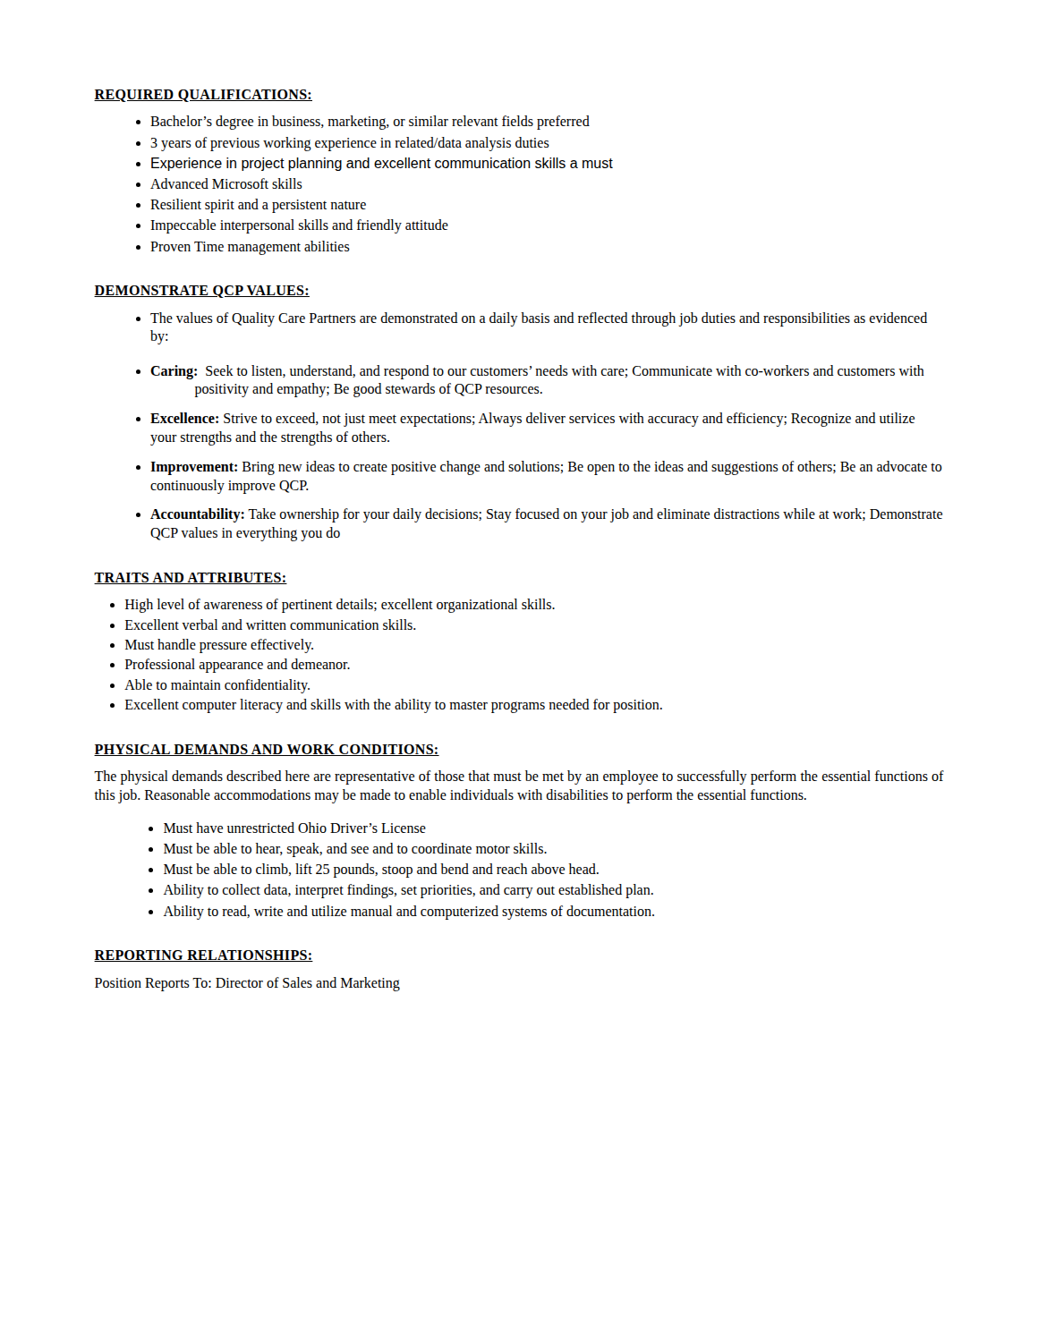REQUIRED QUALIFICATIONS:
Bachelor’s degree in business, marketing, or similar relevant fields preferred
3 years of previous working experience in related/data analysis duties
Experience in project planning and excellent communication skills a must
Advanced Microsoft skills
Resilient spirit and a persistent nature
Impeccable interpersonal skills and friendly attitude
Proven Time management abilities
DEMONSTRATE QCP VALUES:
The values of Quality Care Partners are demonstrated on a daily basis and reflected through job duties and responsibilities as evidenced by:
Caring: Seek to listen, understand, and respond to our customers’ needs with care; Communicate with co-workers and customers with positivity and empathy; Be good stewards of QCP resources.
Excellence: Strive to exceed, not just meet expectations; Always deliver services with accuracy and efficiency; Recognize and utilize your strengths and the strengths of others.
Improvement: Bring new ideas to create positive change and solutions; Be open to the ideas and suggestions of others; Be an advocate to continuously improve QCP.
Accountability: Take ownership for your daily decisions; Stay focused on your job and eliminate distractions while at work; Demonstrate QCP values in everything you do
TRAITS AND ATTRIBUTES:
High level of awareness of pertinent details; excellent organizational skills.
Excellent verbal and written communication skills.
Must handle pressure effectively.
Professional appearance and demeanor.
Able to maintain confidentiality.
Excellent computer literacy and skills with the ability to master programs needed for position.
PHYSICAL DEMANDS AND WORK CONDITIONS:
The physical demands described here are representative of those that must be met by an employee to successfully perform the essential functions of this job. Reasonable accommodations may be made to enable individuals with disabilities to perform the essential functions.
Must have unrestricted Ohio Driver’s License
Must be able to hear, speak, and see and to coordinate motor skills.
Must be able to climb, lift 25 pounds, stoop and bend and reach above head.
Ability to collect data, interpret findings, set priorities, and carry out established plan.
Ability to read, write and utilize manual and computerized systems of documentation.
REPORTING RELATIONSHIPS:
Position Reports To: Director of Sales and Marketing